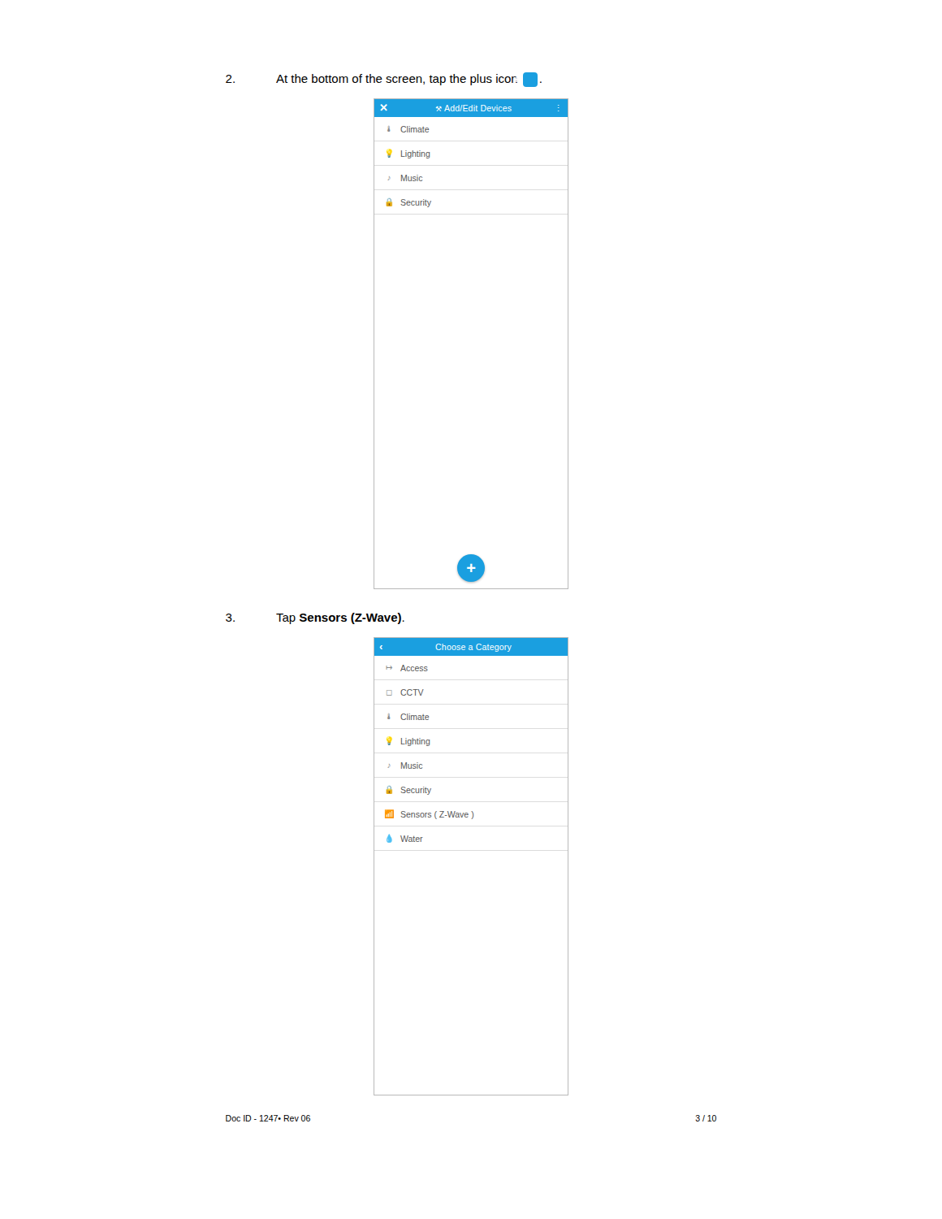2. At the bottom of the screen, tap the plus icon +.
✕
⚒Add/Edit Devices
⋮
🌡Climate
💡Lighting
♪Music
🔒Security
+
3. Tap Sensors (Z-Wave).
‹
Choose a Category
↦Access
◻CCTV
🌡Climate
💡Lighting
♪Music
🔒Security
📶Sensors ( Z-Wave )
💧Water
Doc ID - 1247• Rev 06
3 / 10